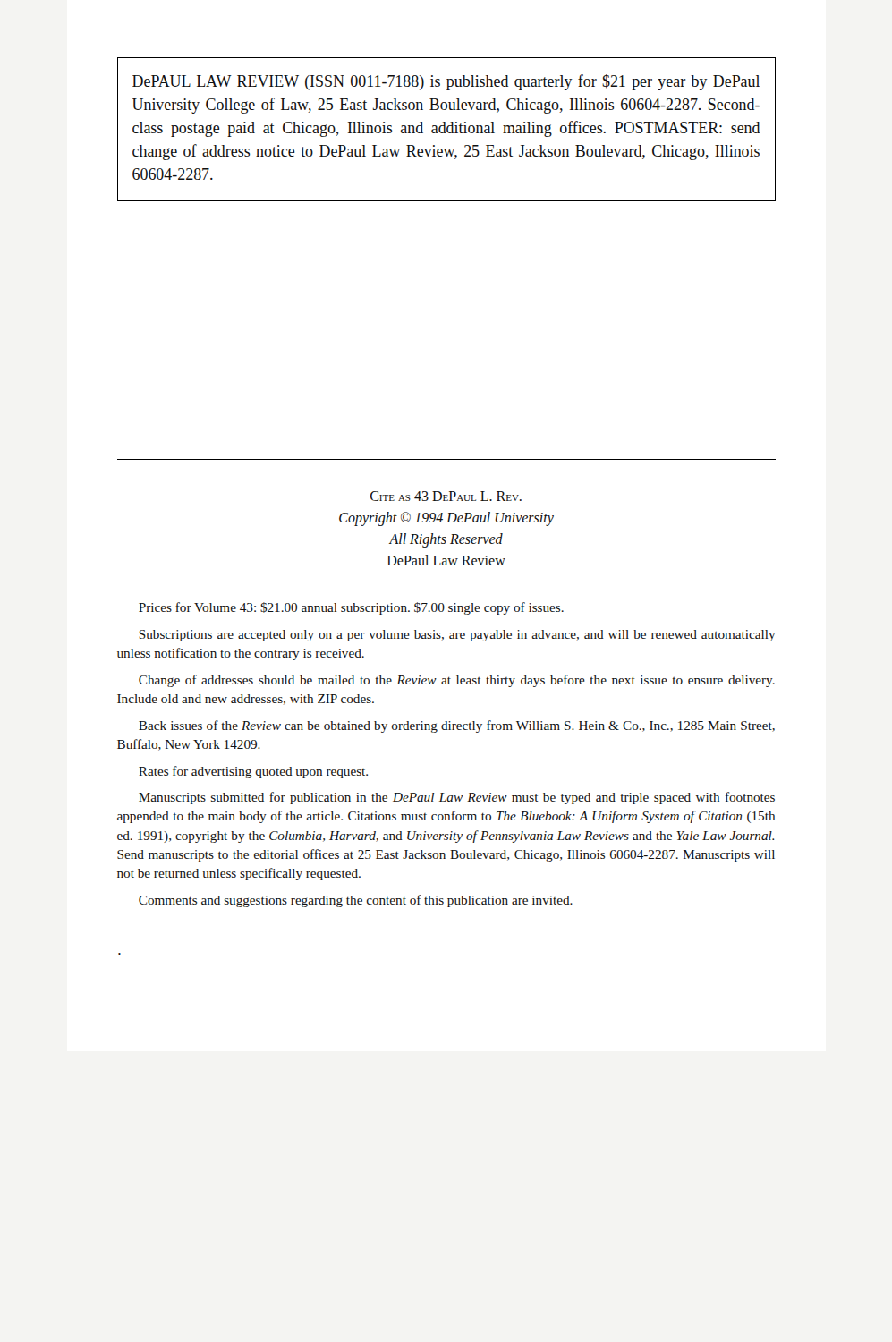DePAUL LAW REVIEW (ISSN 0011-7188) is published quarterly for $21 per year by DePaul University College of Law, 25 East Jackson Boulevard, Chicago, Illinois 60604-2287. Second-class postage paid at Chicago, Illinois and additional mailing offices. POSTMASTER: send change of address notice to DePaul Law Review, 25 East Jackson Boulevard, Chicago, Illinois 60604-2287.
Cite as 43 DePaul L. Rev.
Copyright © 1994 DePaul University
All Rights Reserved
DePaul Law Review
Prices for Volume 43: $21.00 annual subscription. $7.00 single copy of issues.
Subscriptions are accepted only on a per volume basis, are payable in advance, and will be renewed automatically unless notification to the contrary is received.
Change of addresses should be mailed to the Review at least thirty days before the next issue to ensure delivery. Include old and new addresses, with ZIP codes.
Back issues of the Review can be obtained by ordering directly from William S. Hein & Co., Inc., 1285 Main Street, Buffalo, New York 14209.
Rates for advertising quoted upon request.
Manuscripts submitted for publication in the DePaul Law Review must be typed and triple spaced with footnotes appended to the main body of the article. Citations must conform to The Bluebook: A Uniform System of Citation (15th ed. 1991), copyright by the Columbia, Harvard, and University of Pennsylvania Law Reviews and the Yale Law Journal. Send manuscripts to the editorial offices at 25 East Jackson Boulevard, Chicago, Illinois 60604-2287. Manuscripts will not be returned unless specifically requested.
Comments and suggestions regarding the content of this publication are invited.
·